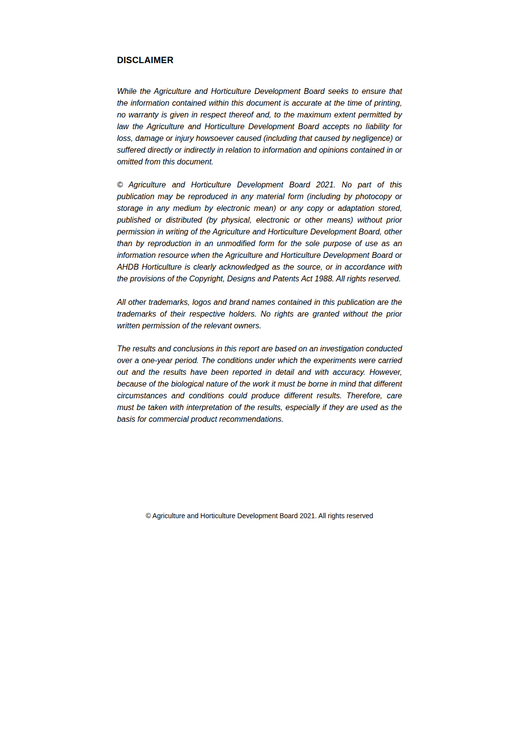DISCLAIMER
While the Agriculture and Horticulture Development Board seeks to ensure that the information contained within this document is accurate at the time of printing, no warranty is given in respect thereof and, to the maximum extent permitted by law the Agriculture and Horticulture Development Board accepts no liability for loss, damage or injury howsoever caused (including that caused by negligence) or suffered directly or indirectly in relation to information and opinions contained in or omitted from this document.
© Agriculture and Horticulture Development Board 2021. No part of this publication may be reproduced in any material form (including by photocopy or storage in any medium by electronic mean) or any copy or adaptation stored, published or distributed (by physical, electronic or other means) without prior permission in writing of the Agriculture and Horticulture Development Board, other than by reproduction in an unmodified form for the sole purpose of use as an information resource when the Agriculture and Horticulture Development Board or AHDB Horticulture is clearly acknowledged as the source, or in accordance with the provisions of the Copyright, Designs and Patents Act 1988. All rights reserved.
All other trademarks, logos and brand names contained in this publication are the trademarks of their respective holders. No rights are granted without the prior written permission of the relevant owners.
The results and conclusions in this report are based on an investigation conducted over a one-year period. The conditions under which the experiments were carried out and the results have been reported in detail and with accuracy. However, because of the biological nature of the work it must be borne in mind that different circumstances and conditions could produce different results. Therefore, care must be taken with interpretation of the results, especially if they are used as the basis for commercial product recommendations.
© Agriculture and Horticulture Development Board 2021. All rights reserved